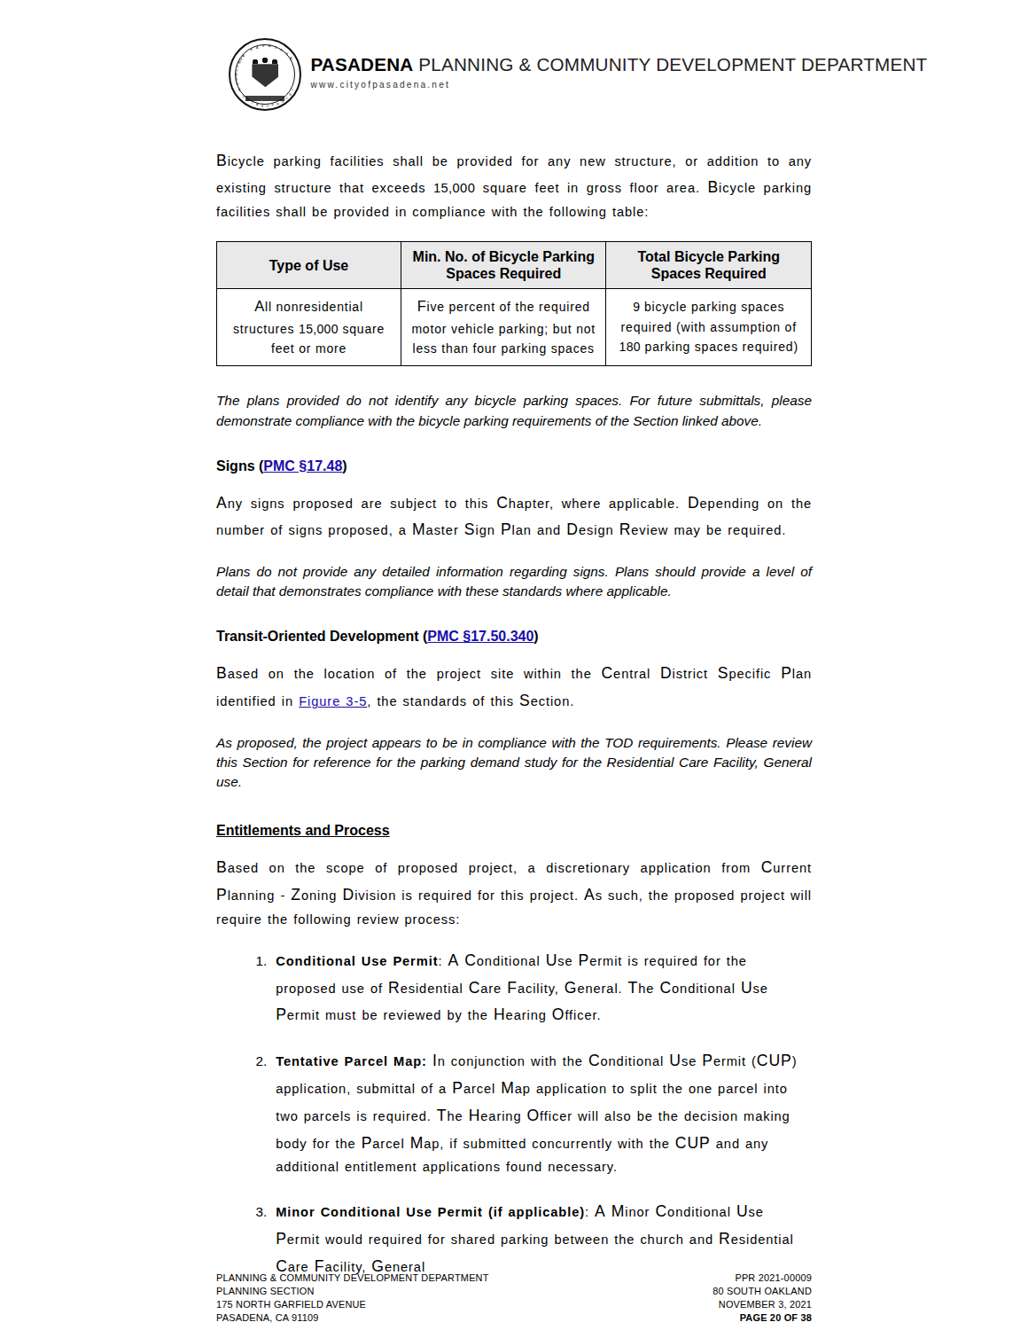C I T Y O F P A S A D E N A I N C O R P O R A T E D J U N E 1 8 8 6
PASADENA PLANNING & COMMUNITY DEVELOPMENT DEPARTMENT
www.cityofpasadena.net
Bicycle parking facilities shall be provided for any new structure, or addition to any existing structure that exceeds 15,000 square feet in gross floor area. Bicycle parking facilities shall be provided in compliance with the following table:
| Type of Use | Min. No. of Bicycle Parking Spaces Required | Total Bicycle Parking Spaces Required |
| --- | --- | --- |
| A ll nonresidential structures 15,000 square feet or more | F ive percent of the required motor vehicle parking; but not less than four parking spaces | 9 bicycle parking spaces required (with assumption of 180 parking spaces required) |
The plans provided do not identify any bicycle parking spaces. For future submittals, please demonstrate compliance with the bicycle parking requirements of the Section linked above.
Signs (PMC §17.48)
Any signs proposed are subject to this Chapter, where applicable. Depending on the number of signs proposed, a Master Sign Plan and Design Review may be required.
Plans do not provide any detailed information regarding signs. Plans should provide a level of detail that demonstrates compliance with these standards where applicable.
Transit-Oriented Development (PMC §17.50.340)
Based on the location of the project site within the Central District Specific Plan identified in Figure 3-5, the standards of this Section.
As proposed, the project appears to be in compliance with the TOD requirements. Please review this Section for reference for the parking demand study for the Residential Care Facility, General use.
Entitlements and Process
Based on the scope of proposed project, a discretionary application from Current Planning - Zoning Division is required for this project. As such, the proposed project will require the following review process:
Conditional Use Permit: A Conditional Use Permit is required for the proposed use of Residential Care Facility, General. The Conditional Use Permit must be reviewed by the Hearing Officer.
Tentative Parcel Map: In conjunction with the Conditional Use Permit (CUP) application, submittal of a Parcel Map application to split the one parcel into two parcels is required. The Hearing Officer will also be the decision making body for the Parcel Map, if submitted concurrently with the CUP and any additional entitlement applications found necessary.
Minor Conditional Use Permit (if applicable): A Minor Conditional Use Permit would required for shared parking between the church and Residential Care Facility, General
PLANNING & COMMUNITY DEVELOPMENT DEPARTMENT
PLANNING SECTION
175 NORTH GARFIELD AVENUE
PASADENA, CA 91109
PPR 2021-00009
80 SOUTH OAKLAND
NOVEMBER 3, 2021
PAGE 20 OF 38